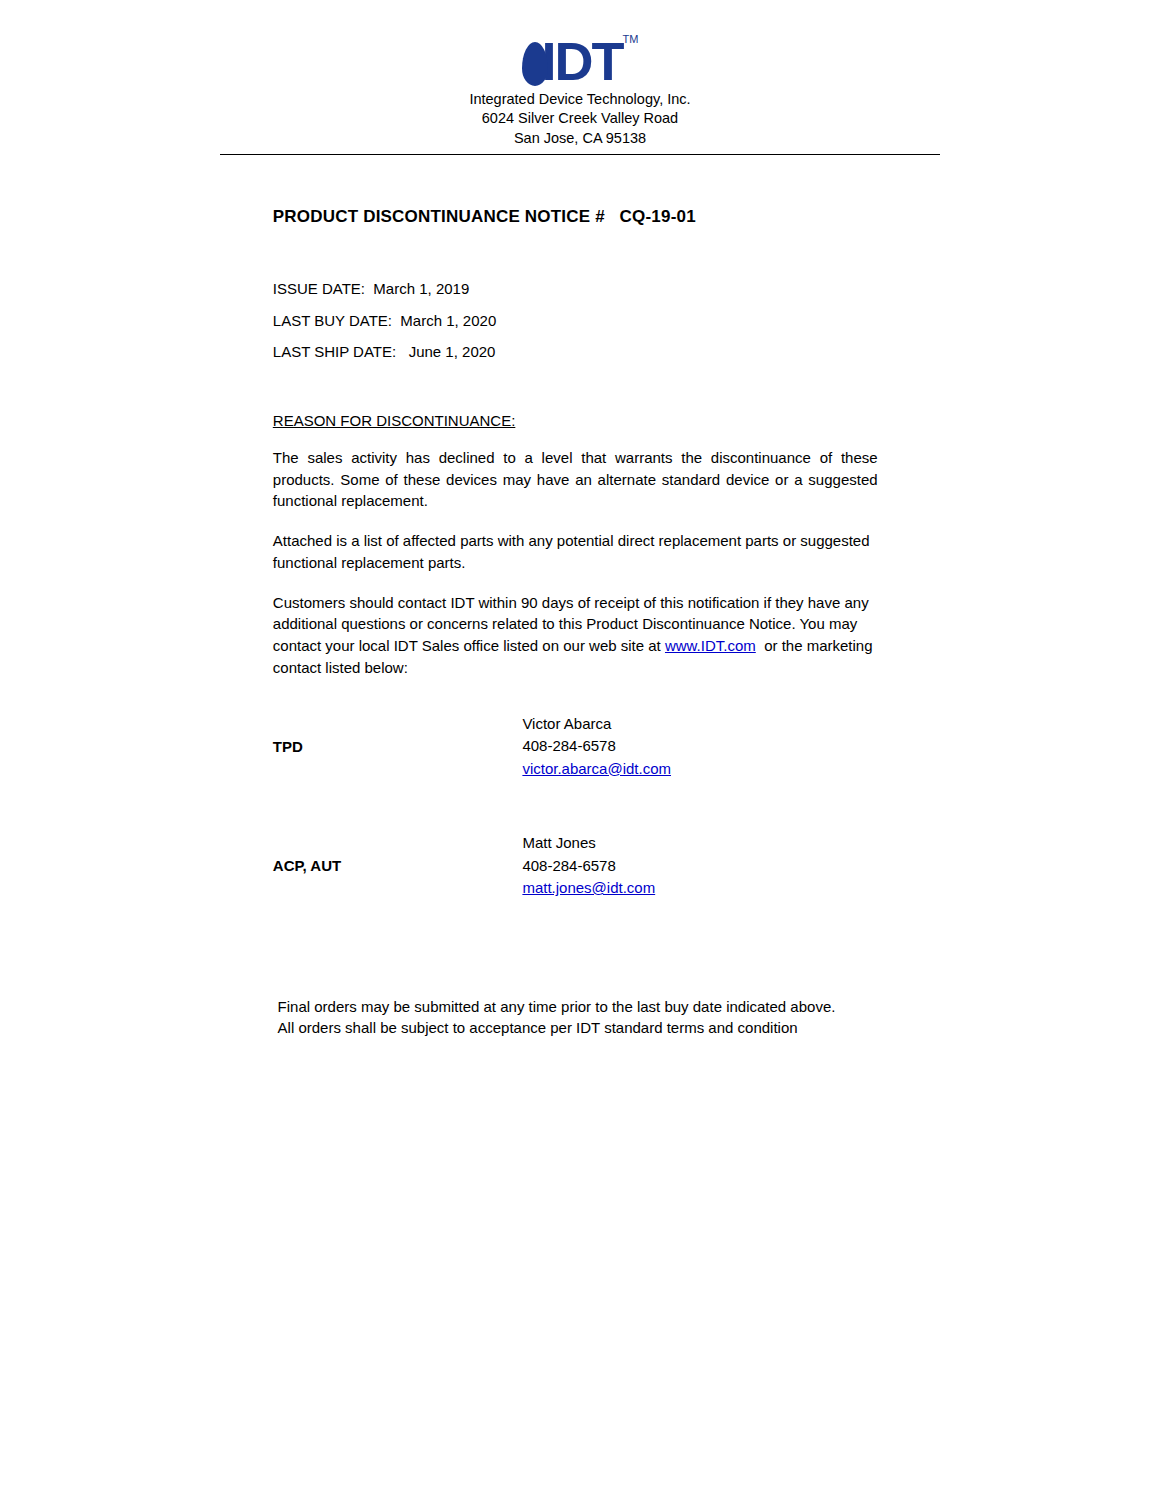IDTTM
Integrated Device Technology, Inc.
6024 Silver Creek Valley Road
San Jose, CA 95138
PRODUCT DISCONTINUANCE NOTICE # CQ-19-01
ISSUE DATE: March 1, 2019
LAST BUY DATE: March 1, 2020
LAST SHIP DATE: June 1, 2020
REASON FOR DISCONTINUANCE:
The sales activity has declined to a level that warrants the discontinuance of these products. Some of these devices may have an alternate standard device or a suggested functional replacement.
Attached is a list of affected parts with any potential direct replacement parts or suggested functional replacement parts.
Customers should contact IDT within 90 days of receipt of this notification if they have any additional questions or concerns related to this Product Discontinuance Notice. You may contact your local IDT Sales office listed on our web site at www.IDT.com or the marketing contact listed below:
| TPD | Victor Abarca 408-284-6578 victor.abarca@idt.com |
| ACP, AUT | Matt Jones 408-284-6578 matt.jones@idt.com |
Final orders may be submitted at any time prior to the last buy date indicated above.
All orders shall be subject to acceptance per IDT standard terms and condition